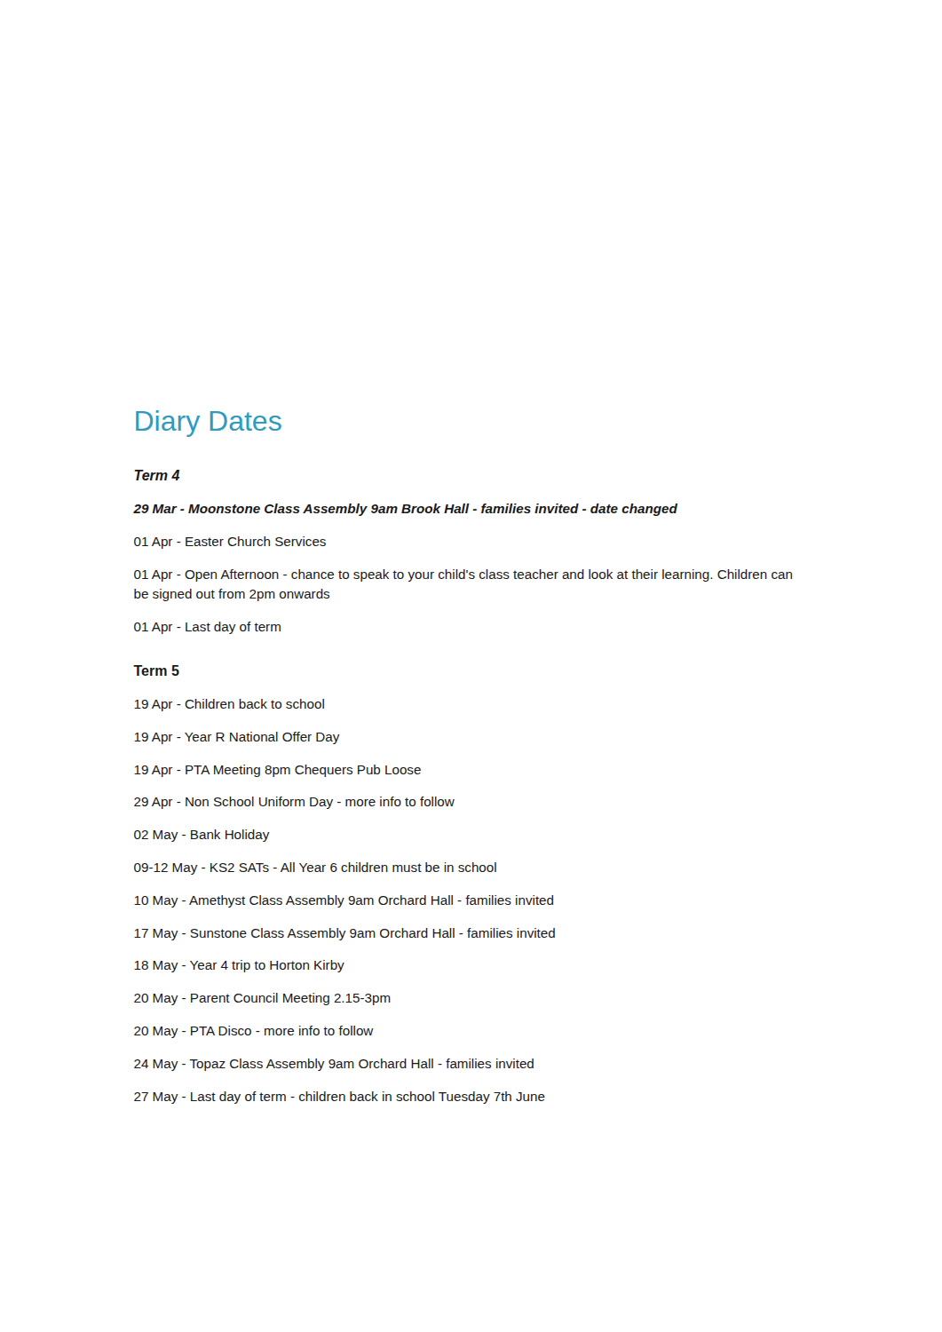Diary Dates
Term 4
29 Mar - Moonstone Class Assembly 9am Brook Hall - families invited - date changed
01 Apr - Easter Church Services
01 Apr - Open Afternoon - chance to speak to your child's class teacher and look at their learning. Children can be signed out from 2pm onwards
01 Apr - Last day of term
Term 5
19 Apr - Children back to school
19 Apr - Year R National Offer Day
19 Apr - PTA Meeting 8pm Chequers Pub Loose
29 Apr - Non School Uniform Day - more info to follow
02 May - Bank Holiday
09-12 May - KS2 SATs - All Year 6 children must be in school
10 May - Amethyst Class Assembly 9am Orchard Hall - families invited
17 May - Sunstone Class Assembly 9am Orchard Hall - families invited
18 May - Year 4 trip to Horton Kirby
20 May - Parent Council Meeting 2.15-3pm
20 May - PTA Disco - more info to follow
24 May - Topaz Class Assembly 9am Orchard Hall - families invited
27 May - Last day of term - children back in school Tuesday 7th June